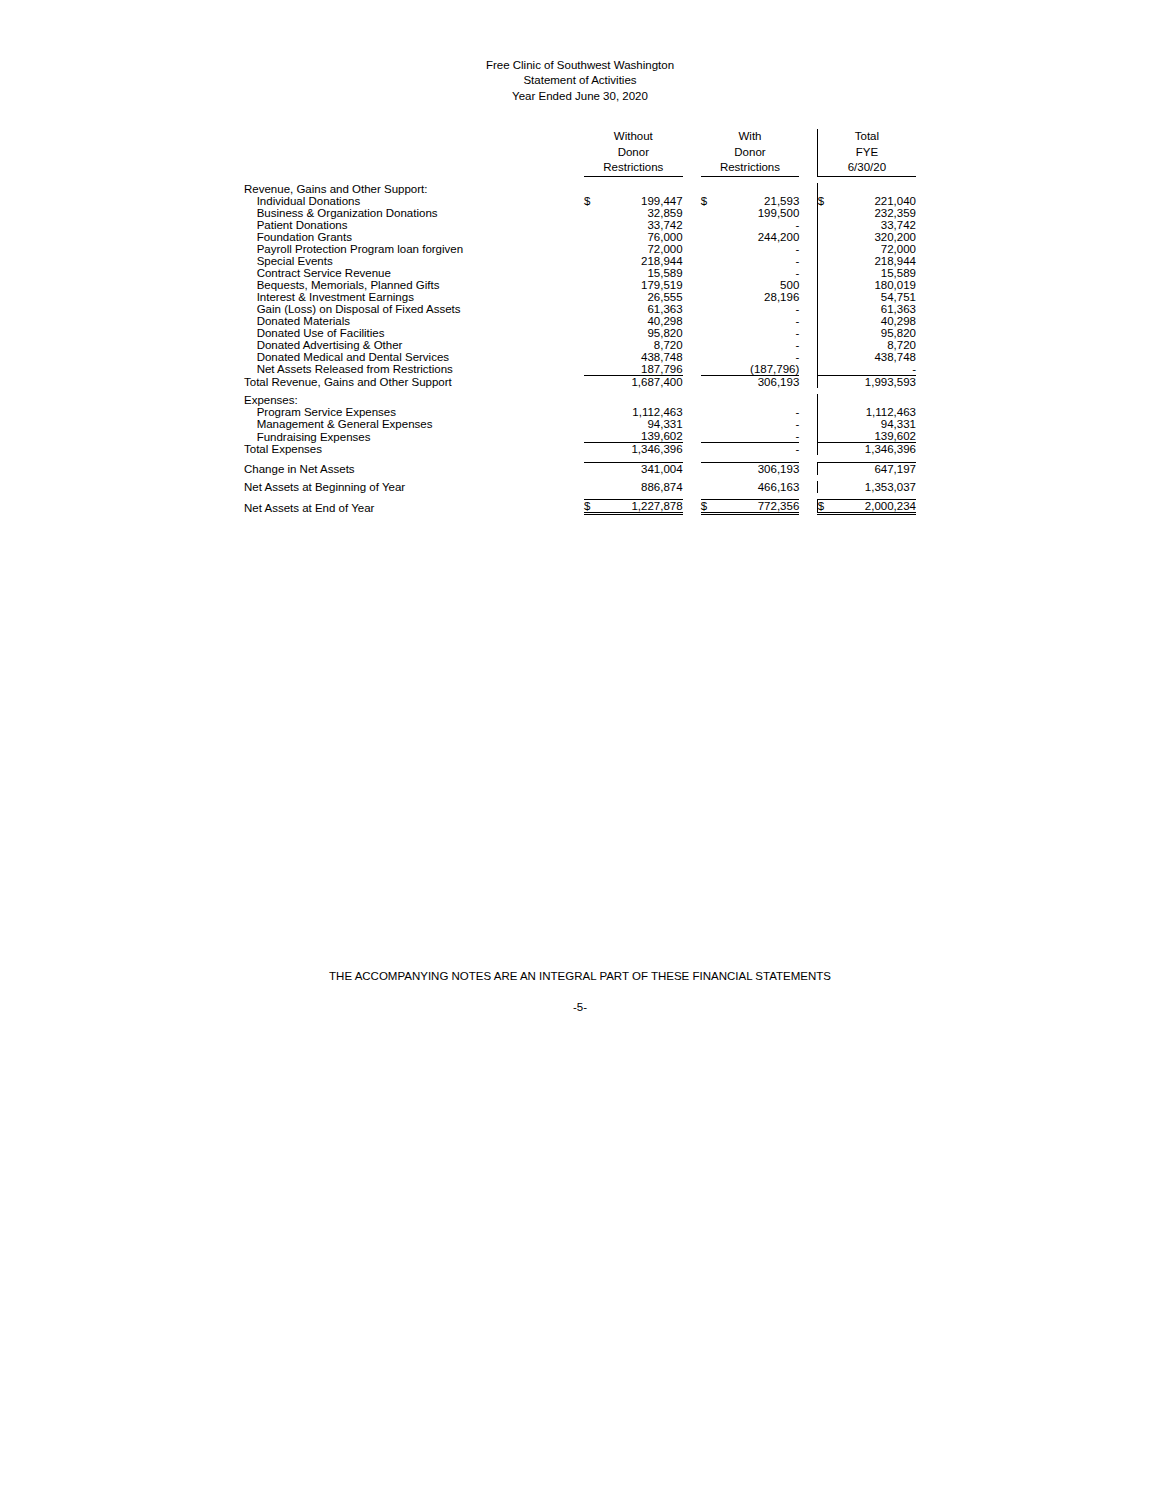Free Clinic of Southwest Washington
Statement of Activities
Year Ended June 30, 2020
| | | Without | | With | | Total |
| | | Donor | | Donor | | FYE |
| | | Restrictions | | Restrictions | | 6/30/20 |
| Revenue, Gains and Other Support: | | | | | | | | | |
| Individual Donations | | $ | 199,447 | | $ | 21,593 | | $ | 221,040 |
| Business & Organization Donations | | | 32,859 | | | 199,500 | | | 232,359 |
| Patient Donations | | | 33,742 | | | - | | | 33,742 |
| Foundation Grants | | | 76,000 | | | 244,200 | | | 320,200 |
| Payroll Protection Program loan forgiven | | | 72,000 | | | - | | | 72,000 |
| Special Events | | | 218,944 | | | - | | | 218,944 |
| Contract Service Revenue | | | 15,589 | | | - | | | 15,589 |
| Bequests, Memorials, Planned Gifts | | | 179,519 | | | 500 | | | 180,019 |
| Interest & Investment Earnings | | | 26,555 | | | 28,196 | | | 54,751 |
| Gain (Loss) on Disposal of Fixed Assets | | | 61,363 | | | - | | | 61,363 |
| Donated Materials | | | 40,298 | | | - | | | 40,298 |
| Donated Use of Facilities | | | 95,820 | | | - | | | 95,820 |
| Donated Advertising & Other | | | 8,720 | | | - | | | 8,720 |
| Donated Medical and Dental Services | | | 438,748 | | | - | | | 438,748 |
| Net Assets Released from Restrictions | | | 187,796 | | | (187,796) | | | - |
| Total Revenue, Gains and Other Support | | | 1,687,400 | | | 306,193 | | | 1,993,593 |
| Expenses: | | | | | | | | | |
| Program Service Expenses | | | 1,112,463 | | | - | | | 1,112,463 |
| Management & General Expenses | | | 94,331 | | | - | | | 94,331 |
| Fundraising Expenses | | | 139,602 | | | - | | | 139,602 |
| Total Expenses | | | 1,346,396 | | | - | | | 1,346,396 |
| Change in Net Assets | | | 341,004 | | | 306,193 | | | 647,197 |
| Net Assets at Beginning of Year | | | 886,874 | | | 466,163 | | | 1,353,037 |
| Net Assets at End of Year | | $ | 1,227,878 | | $ | 772,356 | | $ | 2,000,234 |
THE ACCOMPANYING NOTES ARE AN INTEGRAL PART OF THESE FINANCIAL STATEMENTS
-5-